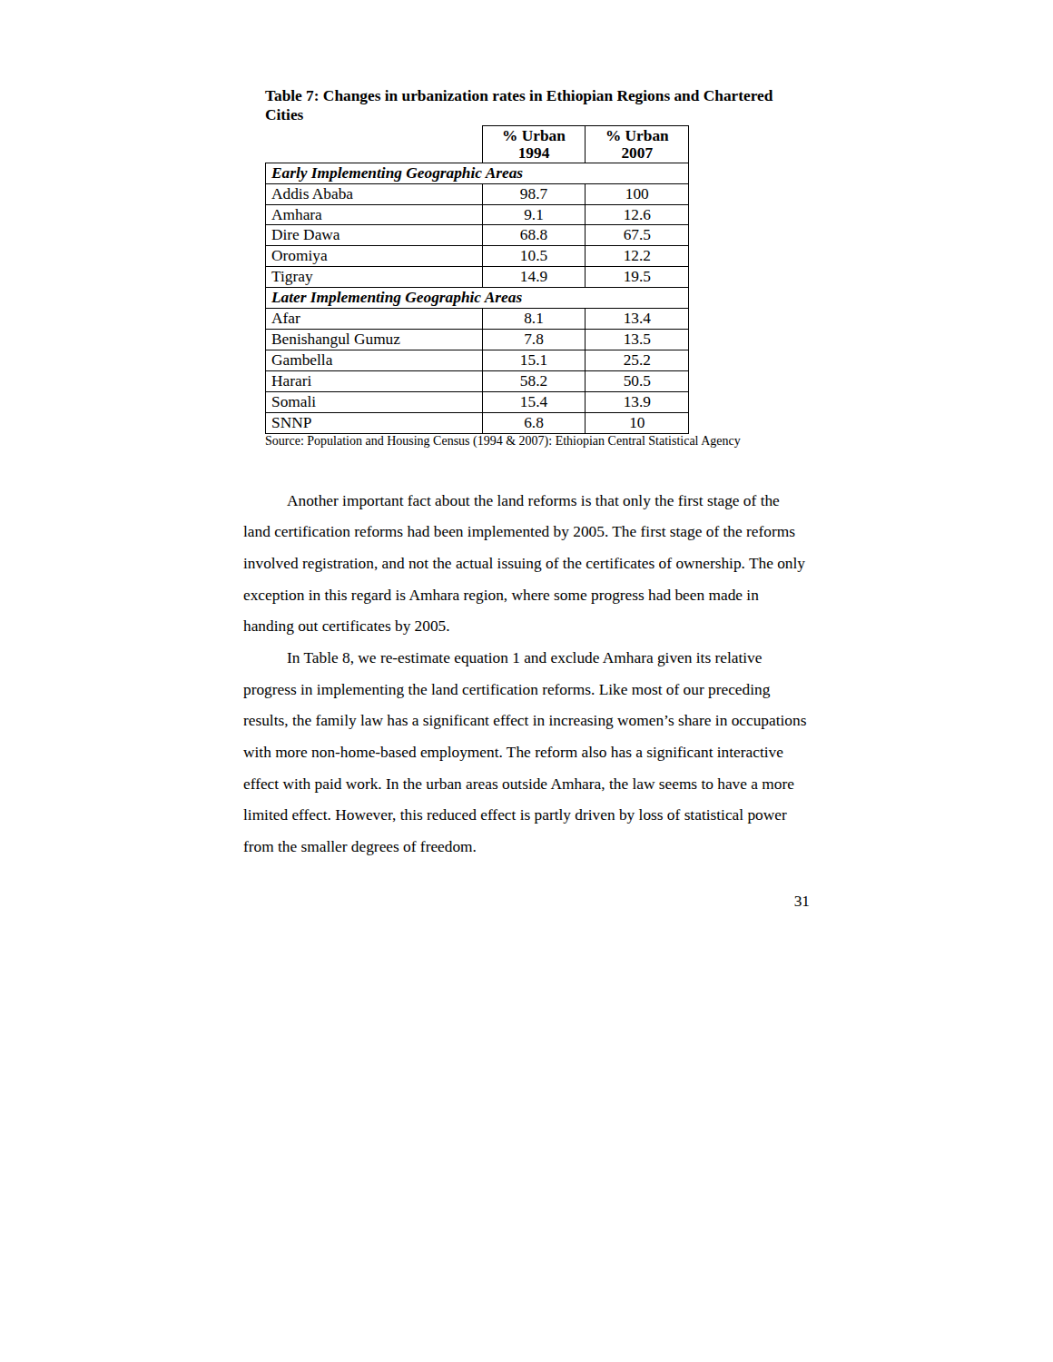Table 7: Changes in urbanization rates in Ethiopian Regions and Chartered Cities
| | % Urban 1994 | % Urban 2007 |
| Early Implementing Geographic Areas |
| Addis Ababa | 98.7 | 100 |
| Amhara | 9.1 | 12.6 |
| Dire Dawa | 68.8 | 67.5 |
| Oromiya | 10.5 | 12.2 |
| Tigray | 14.9 | 19.5 |
| Later Implementing Geographic Areas |
| Afar | 8.1 | 13.4 |
| Benishangul Gumuz | 7.8 | 13.5 |
| Gambella | 15.1 | 25.2 |
| Harari | 58.2 | 50.5 |
| Somali | 15.4 | 13.9 |
| SNNP | 6.8 | 10 |
Source: Population and Housing Census (1994 & 2007): Ethiopian Central Statistical Agency
Another important fact about the land reforms is that only the first stage of the land certification reforms had been implemented by 2005. The first stage of the reforms involved registration, and not the actual issuing of the certificates of ownership. The only exception in this regard is Amhara region, where some progress had been made in handing out certificates by 2005.
In Table 8, we re-estimate equation 1 and exclude Amhara given its relative progress in implementing the land certification reforms. Like most of our preceding results, the family law has a significant effect in increasing women’s share in occupations with more non-home-based employment. The reform also has a significant interactive effect with paid work. In the urban areas outside Amhara, the law seems to have a more limited effect. However, this reduced effect is partly driven by loss of statistical power from the smaller degrees of freedom.
31